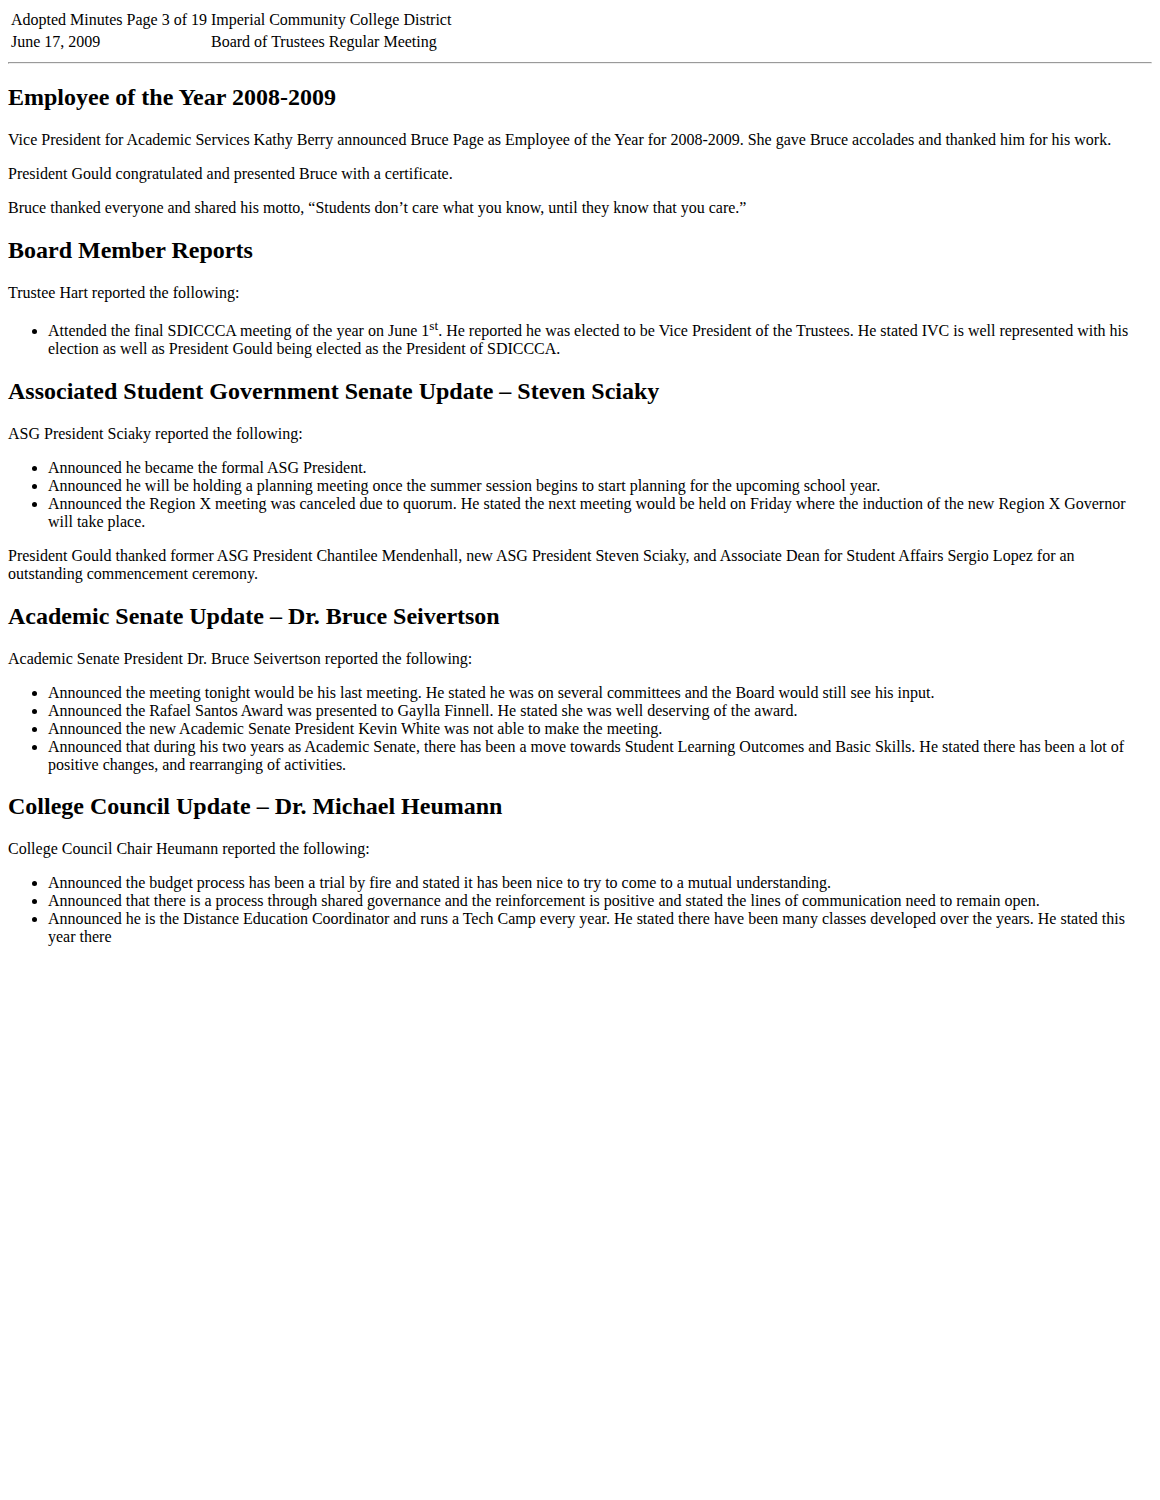| Adopted Minutes | Page 3 of 19 | Imperial Community College District |
| June 17, 2009 | | Board of Trustees Regular Meeting |
Employee of the Year 2008-2009
Vice President for Academic Services Kathy Berry announced Bruce Page as Employee of the Year for 2008-2009. She gave Bruce accolades and thanked him for his work.
President Gould congratulated and presented Bruce with a certificate.
Bruce thanked everyone and shared his motto, “Students don’t care what you know, until they know that you care.”
Board Member Reports
Trustee Hart reported the following:
Attended the final SDICCCA meeting of the year on June 1st. He reported he was elected to be Vice President of the Trustees. He stated IVC is well represented with his election as well as President Gould being elected as the President of SDICCCA.
Associated Student Government Senate Update – Steven Sciaky
ASG President Sciaky reported the following:
Announced he became the formal ASG President.
Announced he will be holding a planning meeting once the summer session begins to start planning for the upcoming school year.
Announced the Region X meeting was canceled due to quorum. He stated the next meeting would be held on Friday where the induction of the new Region X Governor will take place.
President Gould thanked former ASG President Chantilee Mendenhall, new ASG President Steven Sciaky, and Associate Dean for Student Affairs Sergio Lopez for an outstanding commencement ceremony.
Academic Senate Update – Dr. Bruce Seivertson
Academic Senate President Dr. Bruce Seivertson reported the following:
Announced the meeting tonight would be his last meeting. He stated he was on several committees and the Board would still see his input.
Announced the Rafael Santos Award was presented to Gaylla Finnell. He stated she was well deserving of the award.
Announced the new Academic Senate President Kevin White was not able to make the meeting.
Announced that during his two years as Academic Senate, there has been a move towards Student Learning Outcomes and Basic Skills. He stated there has been a lot of positive changes, and rearranging of activities.
College Council Update – Dr. Michael Heumann
College Council Chair Heumann reported the following:
Announced the budget process has been a trial by fire and stated it has been nice to try to come to a mutual understanding.
Announced that there is a process through shared governance and the reinforcement is positive and stated the lines of communication need to remain open.
Announced he is the Distance Education Coordinator and runs a Tech Camp every year. He stated there have been many classes developed over the years. He stated this year there